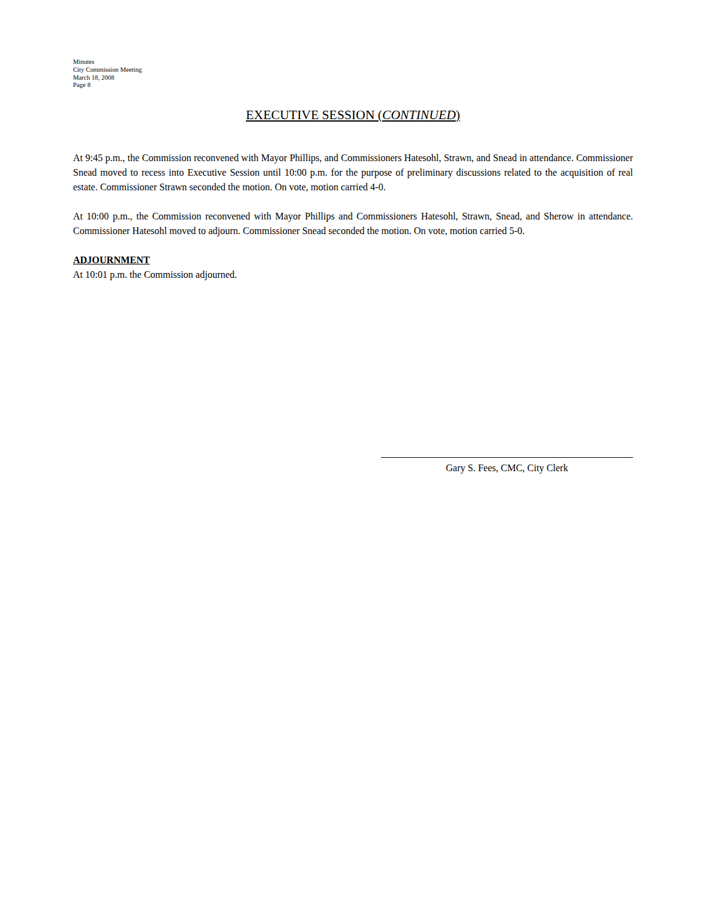Minutes
City Commission Meeting
March 18, 2008
Page 8
EXECUTIVE SESSION (CONTINUED)
At 9:45 p.m., the Commission reconvened with Mayor Phillips, and Commissioners Hatesohl, Strawn, and Snead in attendance. Commissioner Snead moved to recess into Executive Session until 10:00 p.m. for the purpose of preliminary discussions related to the acquisition of real estate. Commissioner Strawn seconded the motion. On vote, motion carried 4-0.
At 10:00 p.m., the Commission reconvened with Mayor Phillips and Commissioners Hatesohl, Strawn, Snead, and Sherow in attendance. Commissioner Hatesohl moved to adjourn. Commissioner Snead seconded the motion. On vote, motion carried 5-0.
ADJOURNMENT
At 10:01 p.m. the Commission adjourned.
Gary S. Fees, CMC, City Clerk